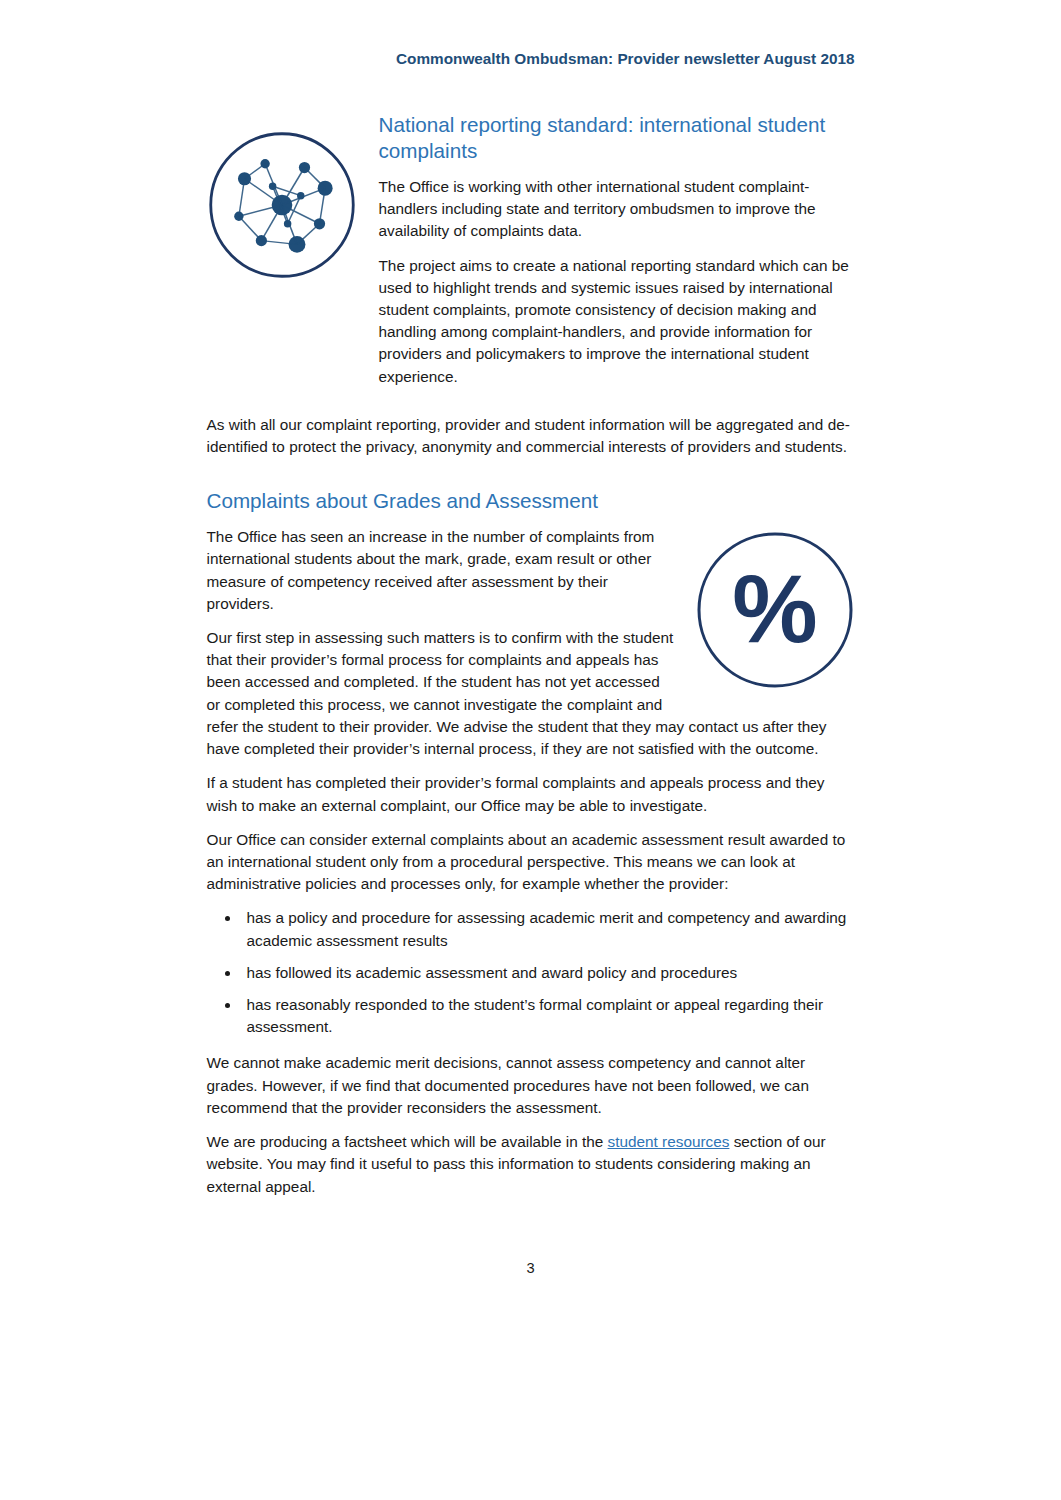Commonwealth Ombudsman: Provider newsletter August 2018
National reporting standard: international student complaints
The Office is working with other international student complaint-handlers including state and territory ombudsmen to improve the availability of complaints data.
The project aims to create a national reporting standard which can be used to highlight trends and systemic issues raised by international student complaints, promote consistency of decision making and handling among complaint-handlers, and provide information for providers and policymakers to improve the international student experience.
As with all our complaint reporting, provider and student information will be aggregated and de-identified to protect the privacy, anonymity and commercial interests of providers and students.
Complaints about Grades and Assessment
%
The Office has seen an increase in the number of complaints from international students about the mark, grade, exam result or other measure of competency received after assessment by their providers.
Our first step in assessing such matters is to confirm with the student that their provider’s formal process for complaints and appeals has been accessed and completed. If the student has not yet accessed or completed this process, we cannot investigate the complaint and refer the student to their provider. We advise the student that they may contact us after they have completed their provider’s internal process, if they are not satisfied with the outcome.
If a student has completed their provider’s formal complaints and appeals process and they wish to make an external complaint, our Office may be able to investigate.
Our Office can consider external complaints about an academic assessment result awarded to an international student only from a procedural perspective. This means we can look at administrative policies and processes only, for example whether the provider:
has a policy and procedure for assessing academic merit and competency and awarding academic assessment results
has followed its academic assessment and award policy and procedures
has reasonably responded to the student’s formal complaint or appeal regarding their assessment.
We cannot make academic merit decisions, cannot assess competency and cannot alter grades. However, if we find that documented procedures have not been followed, we can recommend that the provider reconsiders the assessment.
We are producing a factsheet which will be available in the student resources section of our website. You may find it useful to pass this information to students considering making an external appeal.
3